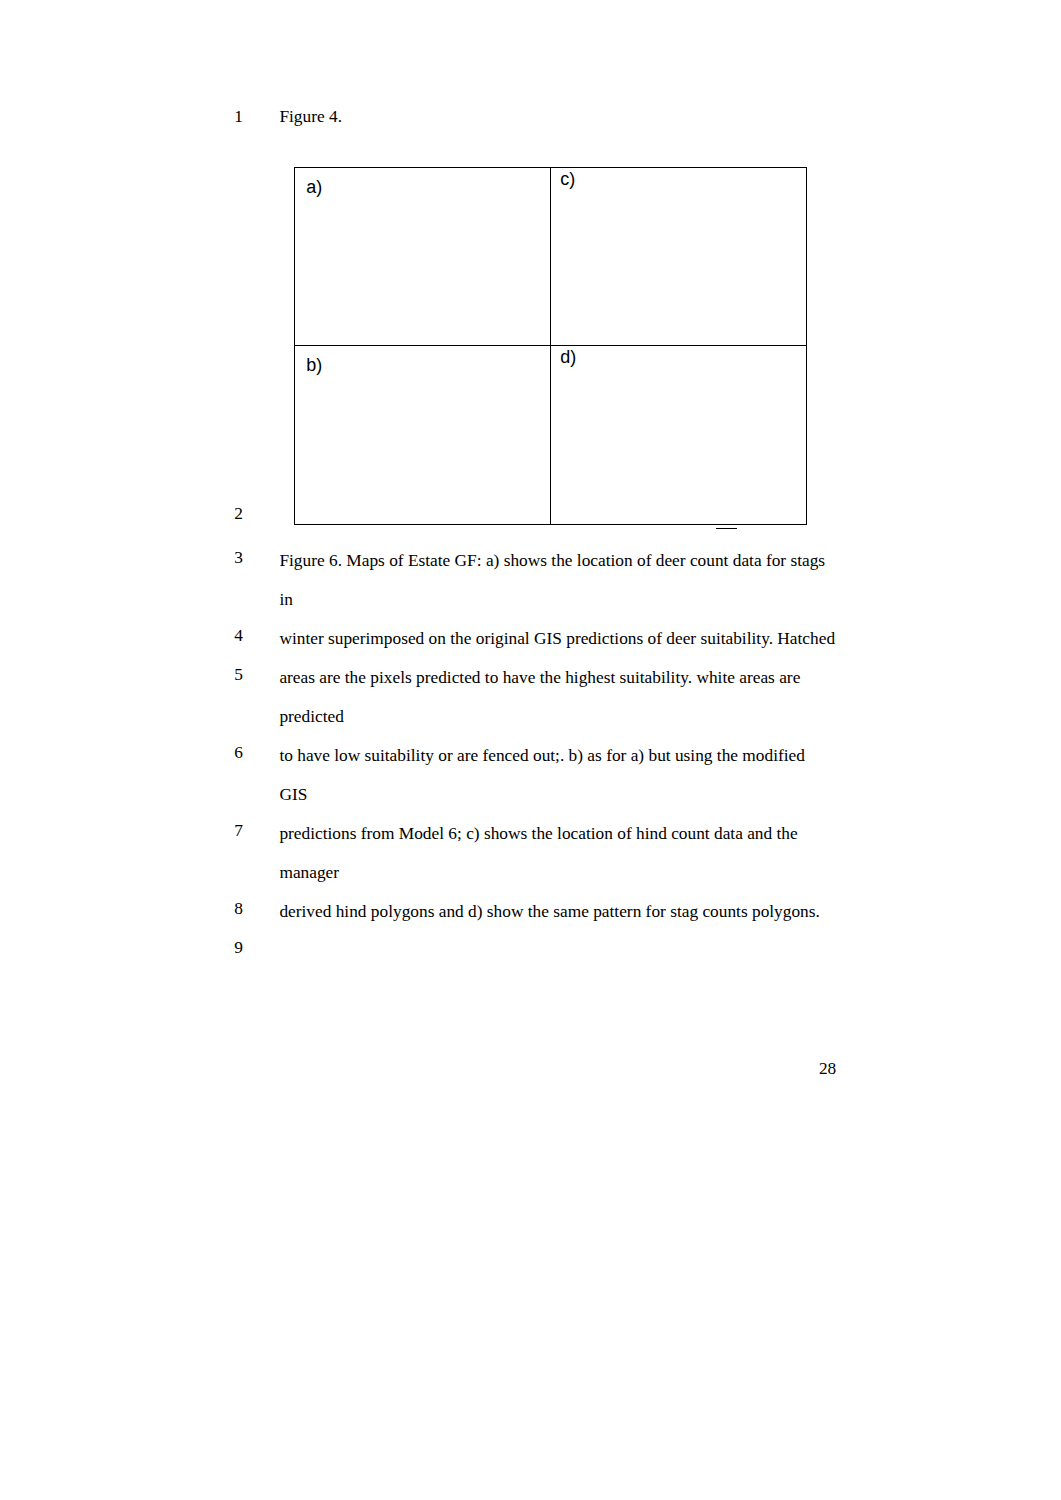1
Figure 4.
2
a)
c)
b)
d)
3
Figure 6. Maps of Estate GF: a) shows the location of deer count data for stags in
4
winter superimposed on the original GIS predictions of deer suitability. Hatched
5
areas are the pixels predicted to have the highest suitability. white areas are predicted
6
to have low suitability or are fenced out;. b) as for a) but using the modified GIS
7
predictions from Model 6; c) shows the location of hind count data and the manager
8
derived hind polygons and d) show the same pattern for stag counts polygons.
9
28